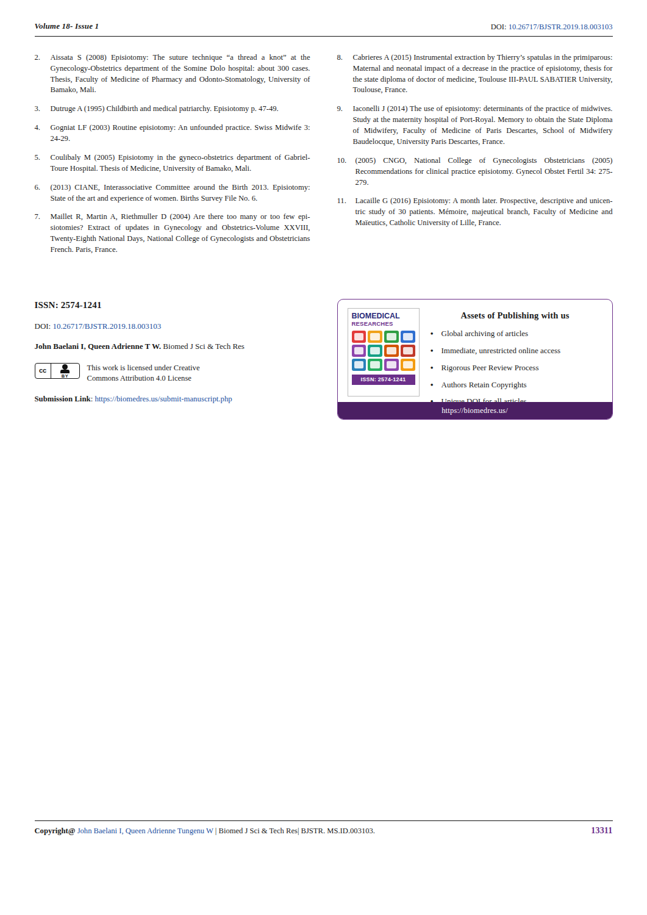Volume 18- Issue 1
DOI: 10.26717/BJSTR.2019.18.003103
2. Aissata S (2008) Episiotomy: The suture technique “a thread a knot” at the Gynecology-Obstetrics department of the Somine Dolo hospital: about 300 cases. Thesis, Faculty of Medicine of Pharmacy and Odonto-Stomatology, University of Bamako, Mali.
3. Dutruge A (1995) Childbirth and medical patriarchy. Episiotomy p. 47-49.
4. Gogniat LF (2003) Routine episiotomy: An unfounded practice. Swiss Midwife 3: 24-29.
5. Coulibaly M (2005) Episiotomy in the gyneco-obstetrics department of Gabriel-Toure Hospital. Thesis of Medicine, University of Bamako, Mali.
6.(2013) CIANE, Interassociative Committee around the Birth 2013. Episiotomy: State of the art and experience of women. Births Survey File No. 6.
7. Maillet R, Martin A, Riethmuller D (2004) Are there too many or too few episiotomies? Extract of updates in Gynecology and Obstetrics-Volume XXVIII, Twenty-Eighth National Days, National College of Gynecologists and Obstetricians French. Paris, France.
8. Cabrieres A (2015) Instrumental extraction by Thierry’s spatulas in the primiparous: Maternal and neonatal impact of a decrease in the practice of episiotomy, thesis for the state diploma of doctor of medicine, Toulouse III-PAUL SABATIER University, Toulouse, France.
9. Iaconelli J (2014) The use of episiotomy: determinants of the practice of midwives. Study at the maternity hospital of Port-Royal. Memory to obtain the State Diploma of Midwifery, Faculty of Medicine of Paris Descartes, School of Midwifery Baudelocque, University Paris Descartes, France.
10.(2005) CNGO, National College of Gynecologists Obstetricians (2005) Recommendations for clinical practice episiotomy. Gynecol Obstet Fertil 34: 275-279.
11. Lacaille G (2016) Episiotomy: A month later. Prospective, descriptive and unicentric study of 30 patients. Mémoire, majeutical branch, Faculty of Medicine and Maïeutics, Catholic University of Lille, France.
ISSN: 2574-1241
DOI: 10.26717/BJSTR.2019.18.003103
John Baelani I, Queen Adrienne T W. Biomed J Sci & Tech Res
cc
BY
This work is licensed under Creative
Commons Attribution 4.0 License
Submission Link: https://biomedres.us/submit-manuscript.php
BIOMEDICAL RESEARCHES
ISSN: 2574-1241
Assets of Publishing with us
Global archiving of articles
Immediate, unrestricted online access
Rigorous Peer Review Process
Authors Retain Copyrights
Unique DOI for all articles
https://biomedres.us/
Copyright@ John Baelani I, Queen Adrienne Tungenu W | Biomed J Sci & Tech Res| BJSTR. MS.ID.003103.
13311